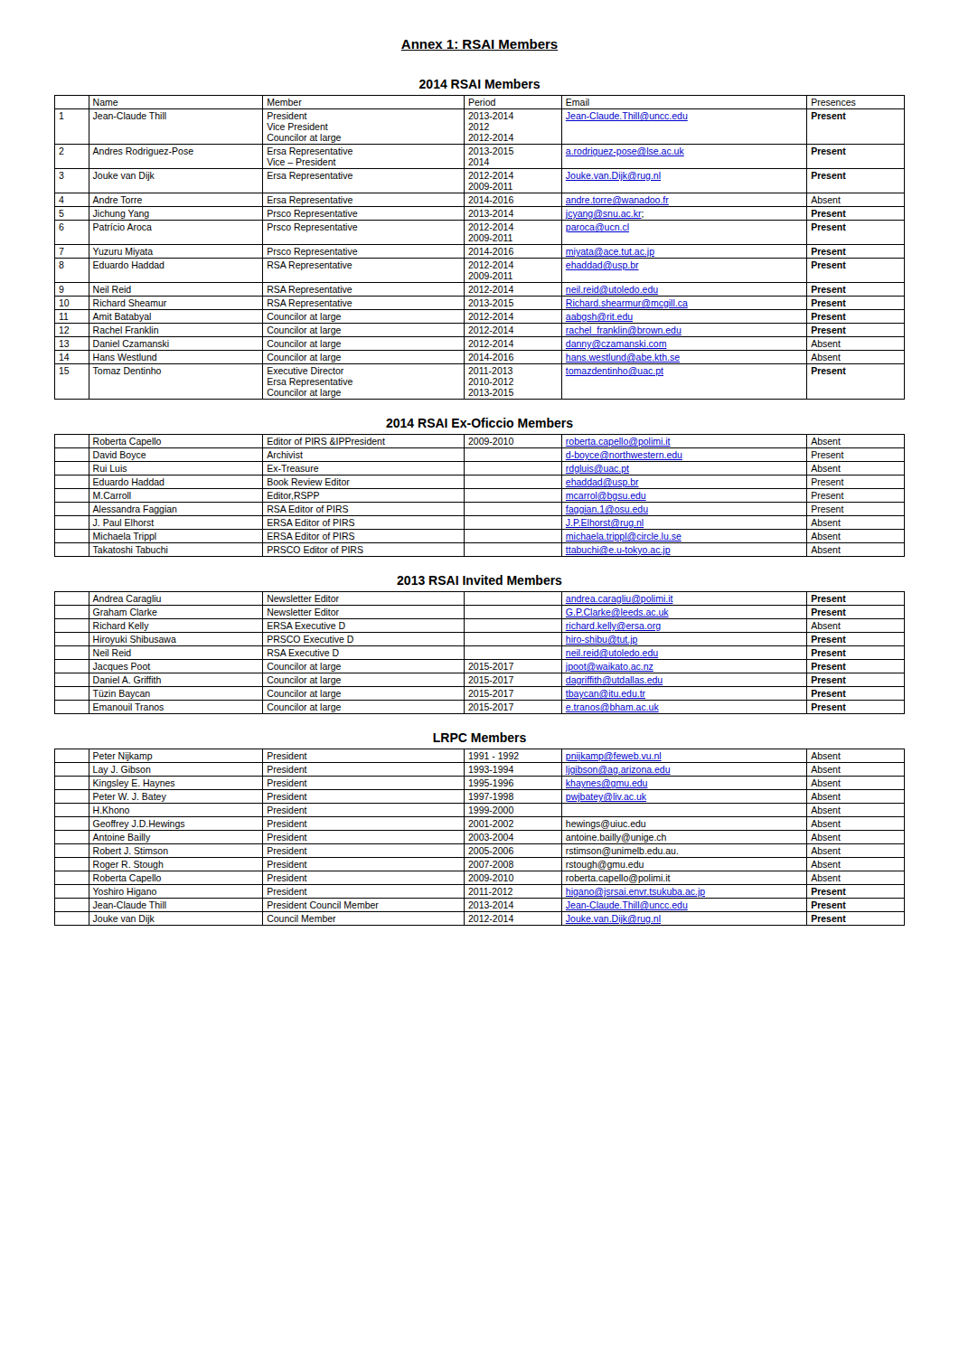Annex 1: RSAI Members
2014 RSAI Members
| | Name | Member | Period | Email | Presences |
| --- | --- | --- | --- | --- | --- |
| 1 | Jean-Claude Thill | President Vice President Councilor at large | 2013-2014 2012 2012-2014 | Jean-Claude.Thill@uncc.edu | Present |
| 2 | Andres Rodriguez-Pose | Ersa Representative Vice – President | 2013-2015 2014 | a.rodriguez-pose@lse.ac.uk | Present |
| 3 | Jouke van Dijk | Ersa Representative | 2012-2014 2009-2011 | Jouke.van.Dijk@rug.nl | Present |
| 4 | Andre Torre | Ersa Representative | 2014-2016 | andre.torre@wanadoo.fr | Absent |
| 5 | Jichung Yang | Prsco Representative | 2013-2014 | jcyang@snu.ac.kr ; | Present |
| 6 | Patrício Aroca | Prsco Representative | 2012-2014 2009-2011 | paroca@ucn.cl | Present |
| 7 | Yuzuru Miyata | Prsco Representative | 2014-2016 | miyata@ace.tut.ac.jp | Present |
| 8 | Eduardo Haddad | RSA Representative | 2012-2014 2009-2011 | ehaddad@usp.br | Present |
| 9 | Neil Reid | RSA Representative | 2012-2014 | neil.reid@utoledo.edu | Present |
| 10 | Richard Sheamur | RSA Representative | 2013-2015 | Richard.shearmur@mcgill.ca | Present |
| 11 | Amit Batabyal | Councilor at large | 2012-2014 | aabgsh@rit.edu | Present |
| 12 | Rachel Franklin | Councilor at large | 2012-2014 | rachel_franklin@brown.edu | Present |
| 13 | Daniel Czamanski | Councilor at large | 2012-2014 | danny@czamanski.com | Absent |
| 14 | Hans Westlund | Councilor at large | 2014-2016 | hans.westlund@abe.kth.se | Absent |
| 15 | Tomaz Dentinho | Executive Director Ersa Representative Councilor at large | 2011-2013 2010-2012 2013-2015 | tomazdentinho@uac.pt | Present |
2014 RSAI Ex-Oficcio Members
| | Roberta Capello | Editor of PIRS &IPPresident | 2009-2010 | roberta.capello@polimi.it | Absent |
| | David Boyce | Archivist | | d-boyce@northwestern.edu | Present |
| | Rui Luis | Ex-Treasure | | rdgluis@uac.pt | Absent |
| | Eduardo Haddad | Book Review Editor | | ehaddad@usp.br | Present |
| | M.Carroll | Editor,RSPP | | mcarrol@bgsu.edu | Present |
| | Alessandra Faggian | RSA Editor of PIRS | | faggian.1@osu.edu | Present |
| | J. Paul Elhorst | ERSA Editor of PIRS | | J.P.Elhorst@rug.nl | Absent |
| | Michaela Trippl | ERSA Editor of PIRS | | michaela.trippl@circle.lu.se | Absent |
| | Takatoshi Tabuchi | PRSCO Editor of PIRS | | ttabuchi@e.u-tokyo.ac.jp | Absent |
2013 RSAI Invited Members
| | Andrea Caragliu | Newsletter Editor | | andrea.caragliu@polimi.it | Present |
| | Graham Clarke | Newsletter Editor | | G.P.Clarke@leeds.ac.uk | Present |
| | Richard Kelly | ERSA Executive D | | richard.kelly@ersa.org | Absent |
| | Hiroyuki Shibusawa | PRSCO Executive D | | hiro-shibu@tut.jp | Present |
| | Neil Reid | RSA Executive D | | neil.reid@utoledo.edu | Present |
| | Jacques Poot | Councilor at large | 2015-2017 | jpoot@waikato.ac.nz | Present |
| | Daniel A. Griffith | Councilor at large | 2015-2017 | dagriffith@utdallas.edu | Present |
| | Tüzin Baycan | Councilor at large | 2015-2017 | tbaycan@itu.edu.tr | Present |
| | Emanouil Tranos | Councilor at large | 2015-2017 | e.tranos@bham.ac.uk | Present |
LRPC Members
| | Peter Nijkamp | President | 1991 - 1992 | pnijkamp@feweb.vu.nl | Absent |
| | Lay J. Gibson | President | 1993-1994 | ljgibson@ag.arizona.edu | Absent |
| | Kingsley E. Haynes | President | 1995-1996 | khaynes@gmu.edu | Absent |
| | Peter W. J. Batey | President | 1997-1998 | pwjbatey@liv.ac.uk | Absent |
| | H.Khono | President | 1999-2000 | | Absent |
| | Geoffrey J.D.Hewings | President | 2001-2002 | hewings@uiuc.edu | Absent |
| | Antoine Bailly | President | 2003-2004 | antoine.bailly@unige.ch | Absent |
| | Robert J. Stimson | President | 2005-2006 | rstimson@unimelb.edu.au. | Absent |
| | Roger R. Stough | President | 2007-2008 | rstough@gmu.edu | Absent |
| | Roberta Capello | President | 2009-2010 | roberta.capello@polimi.it | Absent |
| | Yoshiro Higano | President | 2011-2012 | higano@jsrsai.envr.tsukuba.ac.jp | Present |
| | Jean-Claude Thill | President Council Member | 2013-2014 | Jean-Claude.Thill@uncc.edu | Present |
| | Jouke van Dijk | Council Member | 2012-2014 | Jouke.van.Dijk@rug.nl | Present |